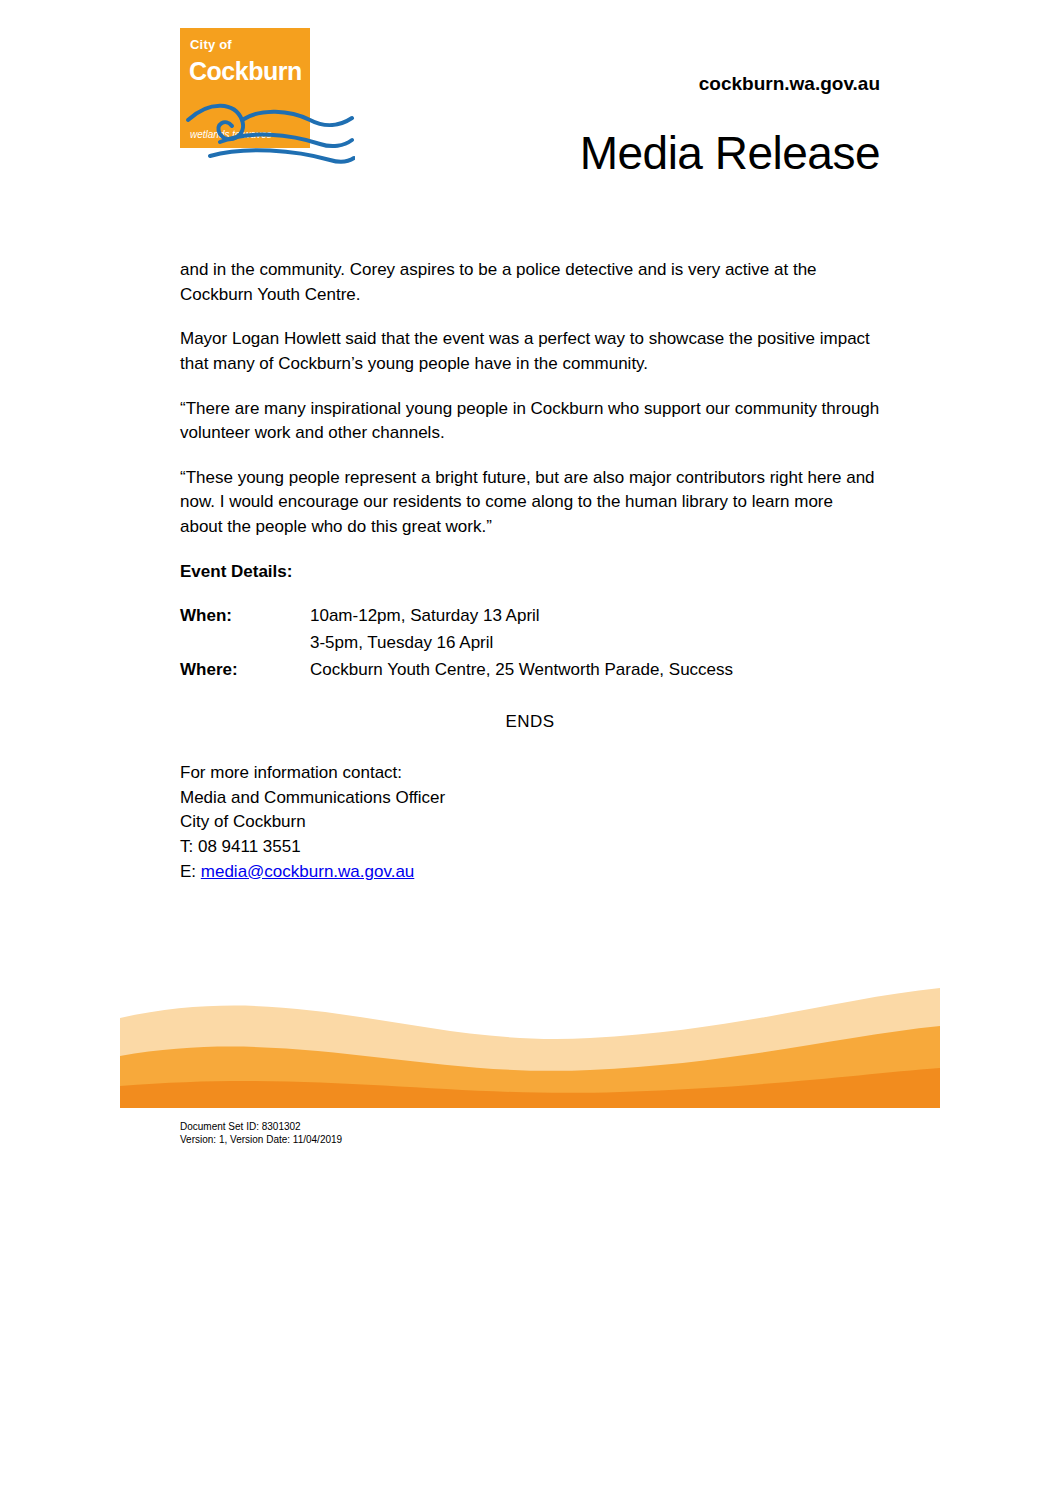City of
Cockburn
wetlands to waves
cockburn.wa.gov.au
Media Release
and in the community. Corey aspires to be a police detective and is very active at the Cockburn Youth Centre.
Mayor Logan Howlett said that the event was a perfect way to showcase the positive impact that many of Cockburn’s young people have in the community.
“There are many inspirational young people in Cockburn who support our community through volunteer work and other channels.
“These young people represent a bright future, but are also major contributors right here and now. I would encourage our residents to come along to the human library to learn more about the people who do this great work.”
Event Details:
| When: | 10am-12pm, Saturday 13 April |
| | 3-5pm, Tuesday 16 April |
| Where: | Cockburn Youth Centre, 25 Wentworth Parade, Success |
ENDS
For more information contact:
Media and Communications Officer
City of Cockburn
T: 08 9411 3551
E: media@cockburn.wa.gov.au
Document Set ID: 8301302
Version: 1, Version Date: 11/04/2019